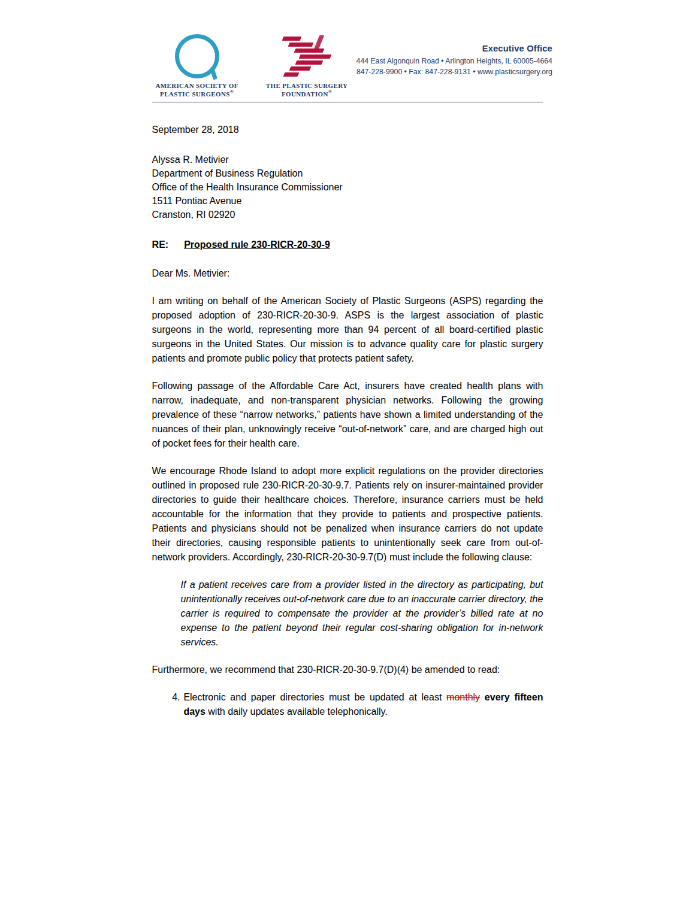American Society of
Plastic Surgeons®
The Plastic Surgery
Foundation®
Executive Office
444 East Algonquin Road • Arlington Heights, IL 60005-4664
847-228-9900 • Fax: 847-228-9131 • www.plasticsurgery.org
September 28, 2018
Alyssa R. Metivier
Department of Business Regulation
Office of the Health Insurance Commissioner
1511 Pontiac Avenue
Cranston, RI 02920
RE: Proposed rule 230-RICR-20-30-9
Dear Ms. Metivier:
I am writing on behalf of the American Society of Plastic Surgeons (ASPS) regarding the proposed adoption of 230-RICR-20-30-9. ASPS is the largest association of plastic surgeons in the world, representing more than 94 percent of all board-certified plastic surgeons in the United States. Our mission is to advance quality care for plastic surgery patients and promote public policy that protects patient safety.
Following passage of the Affordable Care Act, insurers have created health plans with narrow, inadequate, and non-transparent physician networks. Following the growing prevalence of these “narrow networks,” patients have shown a limited understanding of the nuances of their plan, unknowingly receive “out-of-network” care, and are charged high out of pocket fees for their health care.
We encourage Rhode Island to adopt more explicit regulations on the provider directories outlined in proposed rule 230-RICR-20-30-9.7. Patients rely on insurer-maintained provider directories to guide their healthcare choices. Therefore, insurance carriers must be held accountable for the information that they provide to patients and prospective patients. Patients and physicians should not be penalized when insurance carriers do not update their directories, causing responsible patients to unintentionally seek care from out-of-network providers. Accordingly, 230-RICR-20-30-9.7(D) must include the following clause:
If a patient receives care from a provider listed in the directory as participating, but unintentionally receives out-of-network care due to an inaccurate carrier directory, the carrier is required to compensate the provider at the provider’s billed rate at no expense to the patient beyond their regular cost-sharing obligation for in-network services.
Furthermore, we recommend that 230-RICR-20-30-9.7(D)(4) be amended to read:
4. Electronic and paper directories must be updated at least monthly every fifteen days with daily updates available telephonically.